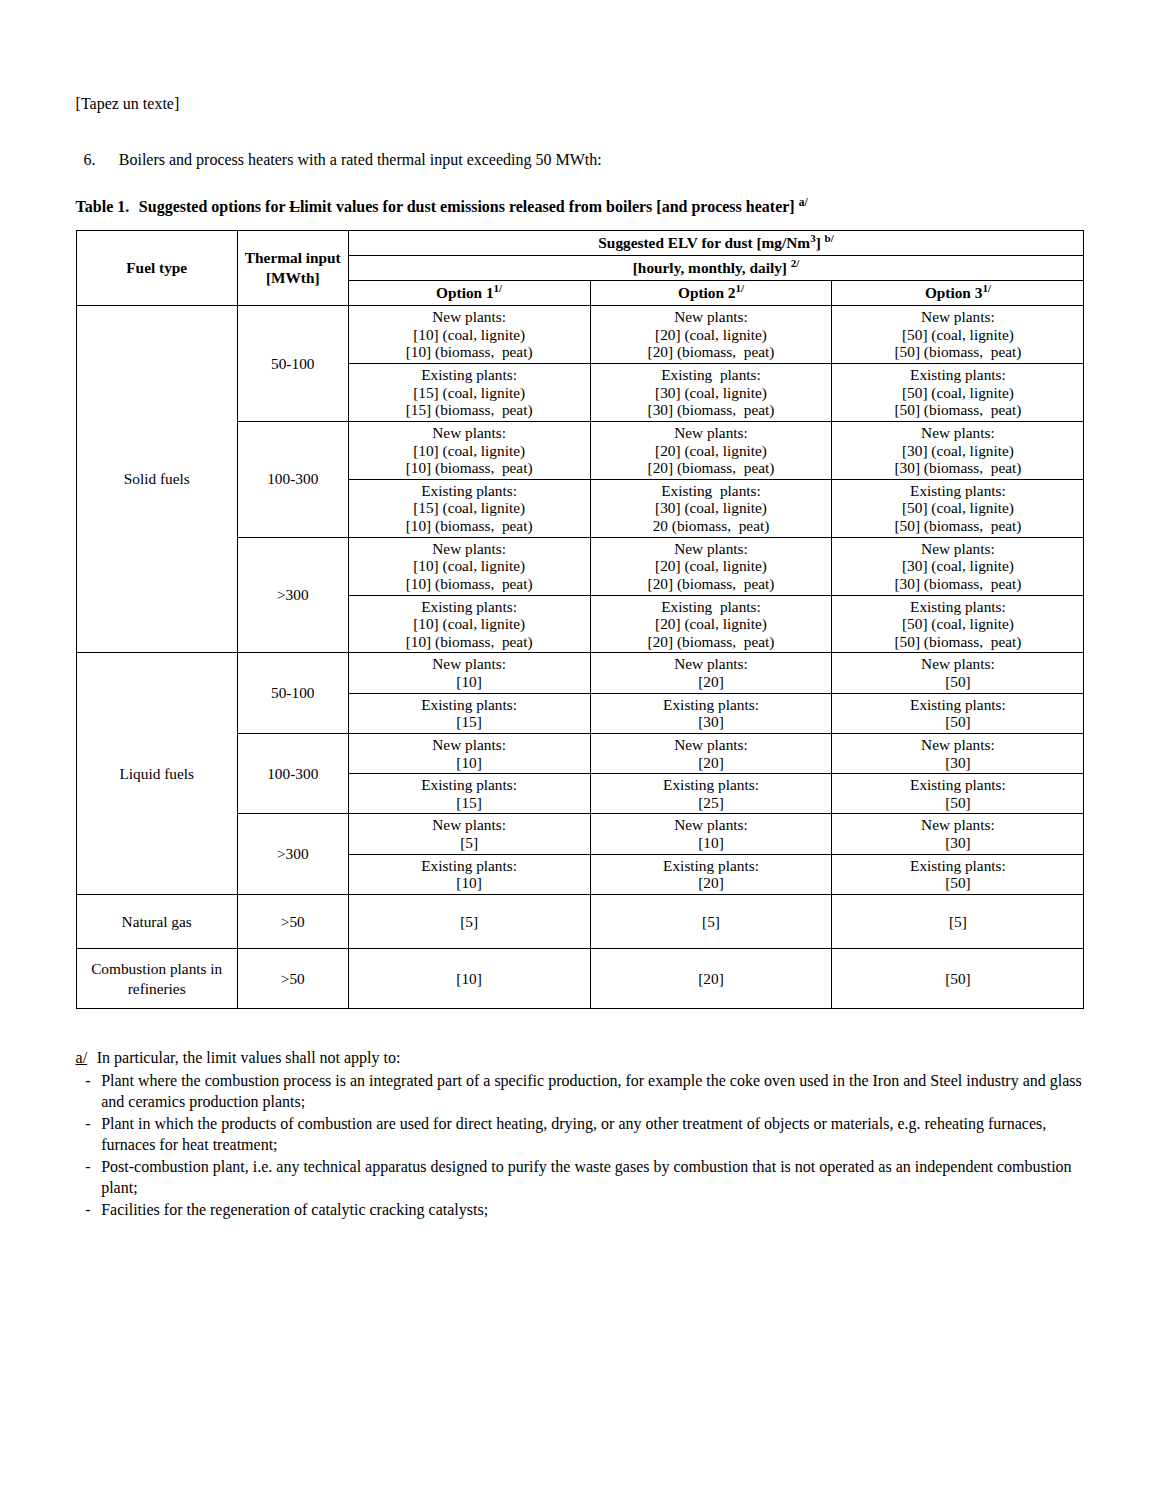[Tapez un texte]
6. Boilers and process heaters with a rated thermal input exceeding 50 MWth:
Table 1. Suggested options for Llimit values for dust emissions released from boilers [and process heater] a/
| Fuel type | Thermal input [MWth] | Suggested ELV for dust [mg/Nm 3 ] b/ |
| --- | --- | --- |
| [hourly, monthly, daily] 2/ |
| Option 1 1/ | Option 2 1/ | Option 3 1/ |
| Solid fuels | 50-100 | New plants: [10] (coal, lignite) [10] (biomass, peat) | New plants: [20] (coal, lignite) [20] (biomass, peat) | New plants: [50] (coal, lignite) [50] (biomass, peat) |
| Existing plants: [15] (coal, lignite) [15] (biomass, peat) | Existing plants: [30] (coal, lignite) [30] (biomass, peat) | Existing plants: [50] (coal, lignite) [50] (biomass, peat) |
| 100-300 | New plants: [10] (coal, lignite) [10] (biomass, peat) | New plants: [20] (coal, lignite) [20] (biomass, peat) | New plants: [30] (coal, lignite) [30] (biomass, peat) |
| Existing plants: [15] (coal, lignite) [10] (biomass, peat) | Existing plants: [30] (coal, lignite) 20 (biomass, peat) | Existing plants: [50] (coal, lignite) [50] (biomass, peat) |
| >300 | New plants: [10] (coal, lignite) [10] (biomass, peat) | New plants: [20] (coal, lignite) [20] (biomass, peat) | New plants: [30] (coal, lignite) [30] (biomass, peat) |
| Existing plants: [10] (coal, lignite) [10] (biomass, peat) | Existing plants: [20] (coal, lignite) [20] (biomass, peat) | Existing plants: [50] (coal, lignite) [50] (biomass, peat) |
| Liquid fuels | 50-100 | New plants: [10] | New plants: [20] | New plants: [50] |
| Existing plants: [15] | Existing plants: [30] | Existing plants: [50] |
| 100-300 | New plants: [10] | New plants: [20] | New plants: [30] |
| Existing plants: [15] | Existing plants: [25] | Existing plants: [50] |
| >300 | New plants: [5] | New plants: [10] | New plants: [30] |
| Existing plants: [10] | Existing plants: [20] | Existing plants: [50] |
| Natural gas | >50 | [5] | [5] | [5] |
| Combustion plants in refineries | >50 | [10] | [20] | [50] |
a/In particular, the limit values shall not apply to:
Plant where the combustion process is an integrated part of a specific production, for example the coke oven used in the Iron and Steel industry and glass and ceramics production plants;
Plant in which the products of combustion are used for direct heating, drying, or any other treatment of objects or materials, e.g. reheating furnaces, furnaces for heat treatment;
Post-combustion plant, i.e. any technical apparatus designed to purify the waste gases by combustion that is not operated as an independent combustion plant;
Facilities for the regeneration of catalytic cracking catalysts;